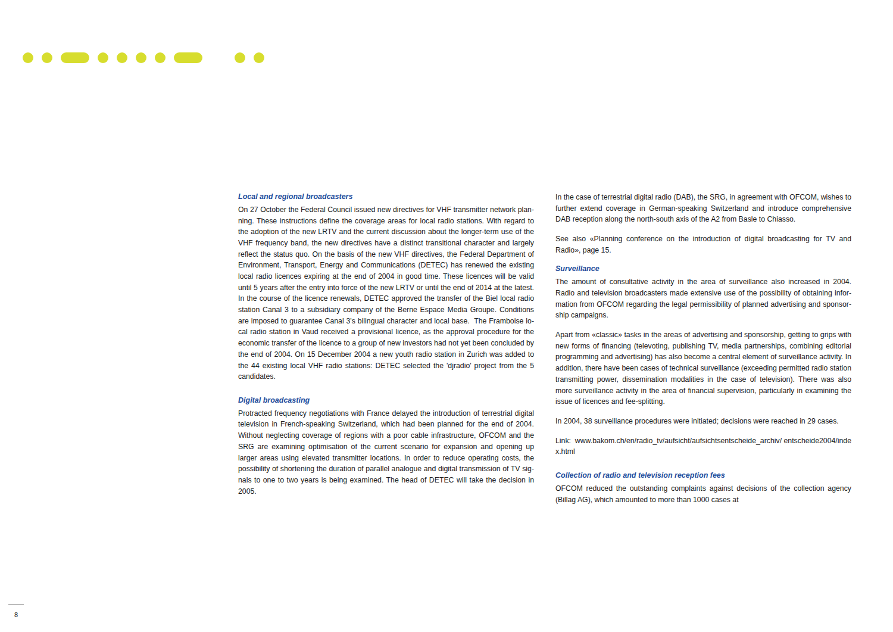Local and regional broadcasters
On 27 October the Federal Council issued new directives for VHF transmitter network planning. These instructions define the coverage areas for local radio stations. With regard to the adoption of the new LRTV and the current discussion about the longer-term use of the VHF frequency band, the new directives have a distinct transitional character and largely reflect the status quo. On the basis of the new VHF directives, the Federal Department of Environment, Transport, Energy and Communications (DETEC) has renewed the existing local radio licences expiring at the end of 2004 in good time. These licences will be valid until 5 years after the entry into force of the new LRTV or until the end of 2014 at the latest. In the course of the licence renewals, DETEC approved the transfer of the Biel local radio station Canal 3 to a subsidiary company of the Berne Espace Media Groupe. Conditions are imposed to guarantee Canal 3's bilingual character and local base. The Framboise local radio station in Vaud received a provisional licence, as the approval procedure for the economic transfer of the licence to a group of new investors had not yet been concluded by the end of 2004. On 15 December 2004 a new youth radio station in Zurich was added to the 44 existing local VHF radio stations: DETEC selected the 'djradio' project from the 5 candidates.
Digital broadcasting
Protracted frequency negotiations with France delayed the introduction of terrestrial digital television in French-speaking Switzerland, which had been planned for the end of 2004. Without neglecting coverage of regions with a poor cable infrastructure, OFCOM and the SRG are examining optimisation of the current scenario for expansion and opening up larger areas using elevated transmitter locations. In order to reduce operating costs, the possibility of shortening the duration of parallel analogue and digital transmission of TV signals to one to two years is being examined. The head of DETEC will take the decision in 2005.
In the case of terrestrial digital radio (DAB), the SRG, in agreement with OFCOM, wishes to further extend coverage in German-speaking Switzerland and introduce comprehensive DAB reception along the north-south axis of the A2 from Basle to Chiasso.
See also «Planning conference on the introduction of digital broadcasting for TV and Radio», page 15.
Surveillance
The amount of consultative activity in the area of surveillance also increased in 2004. Radio and television broadcasters made extensive use of the possibility of obtaining information from OFCOM regarding the legal permissibility of planned advertising and sponsorship campaigns.
Apart from «classic» tasks in the areas of advertising and sponsorship, getting to grips with new forms of financing (televoting, publishing TV, media partnerships, combining editorial programming and advertising) has also become a central element of surveillance activity. In addition, there have been cases of technical surveillance (exceeding permitted radio station transmitting power, dissemination modalities in the case of television). There was also more surveillance activity in the area of financial supervision, particularly in examining the issue of licences and fee-splitting.
In 2004, 38 surveillance procedures were initiated; decisions were reached in 29 cases.
Link: www.bakom.ch/en/radio_tv/aufsicht/aufsichtsentscheide_archiv/ entscheide2004/index.html
Collection of radio and television reception fees
OFCOM reduced the outstanding complaints against decisions of the collection agency (Billag AG), which amounted to more than 1000 cases at
8